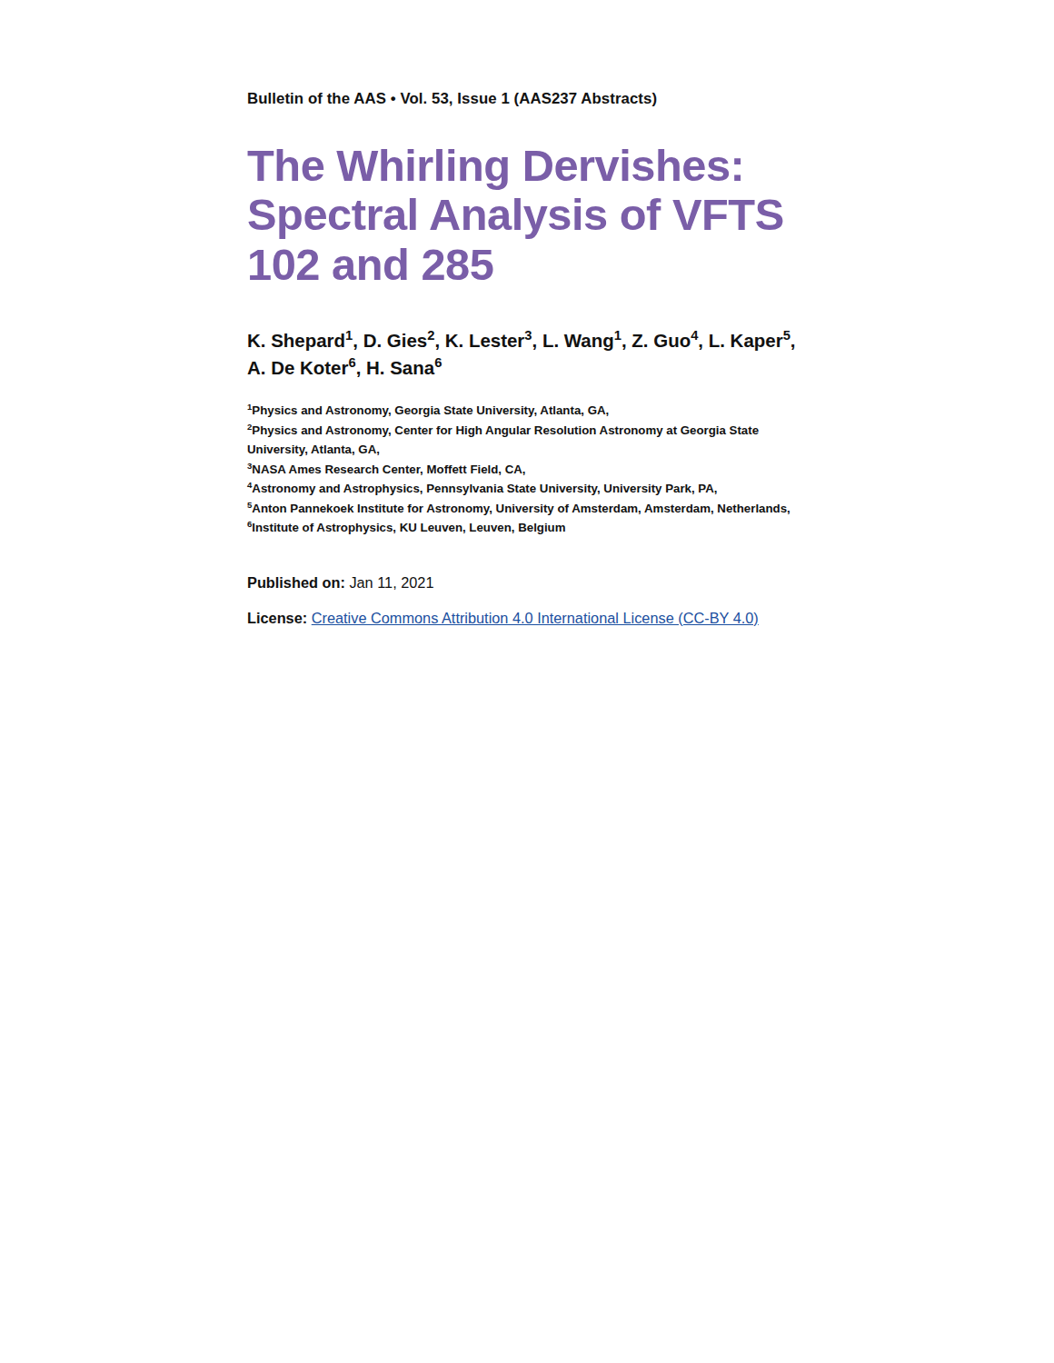Bulletin of the AAS • Vol. 53, Issue 1 (AAS237 Abstracts)
The Whirling Dervishes: Spectral Analysis of VFTS 102 and 285
K. Shepard1, D. Gies2, K. Lester3, L. Wang1, Z. Guo4, L. Kaper5, A. De Koter6, H. Sana6
1Physics and Astronomy, Georgia State University, Atlanta, GA,
2Physics and Astronomy, Center for High Angular Resolution Astronomy at Georgia State University, Atlanta, GA,
3NASA Ames Research Center, Moffett Field, CA,
4Astronomy and Astrophysics, Pennsylvania State University, University Park, PA,
5Anton Pannekoek Institute for Astronomy, University of Amsterdam, Amsterdam, Netherlands,
6Institute of Astrophysics, KU Leuven, Leuven, Belgium
Published on: Jan 11, 2021
License: Creative Commons Attribution 4.0 International License (CC-BY 4.0)